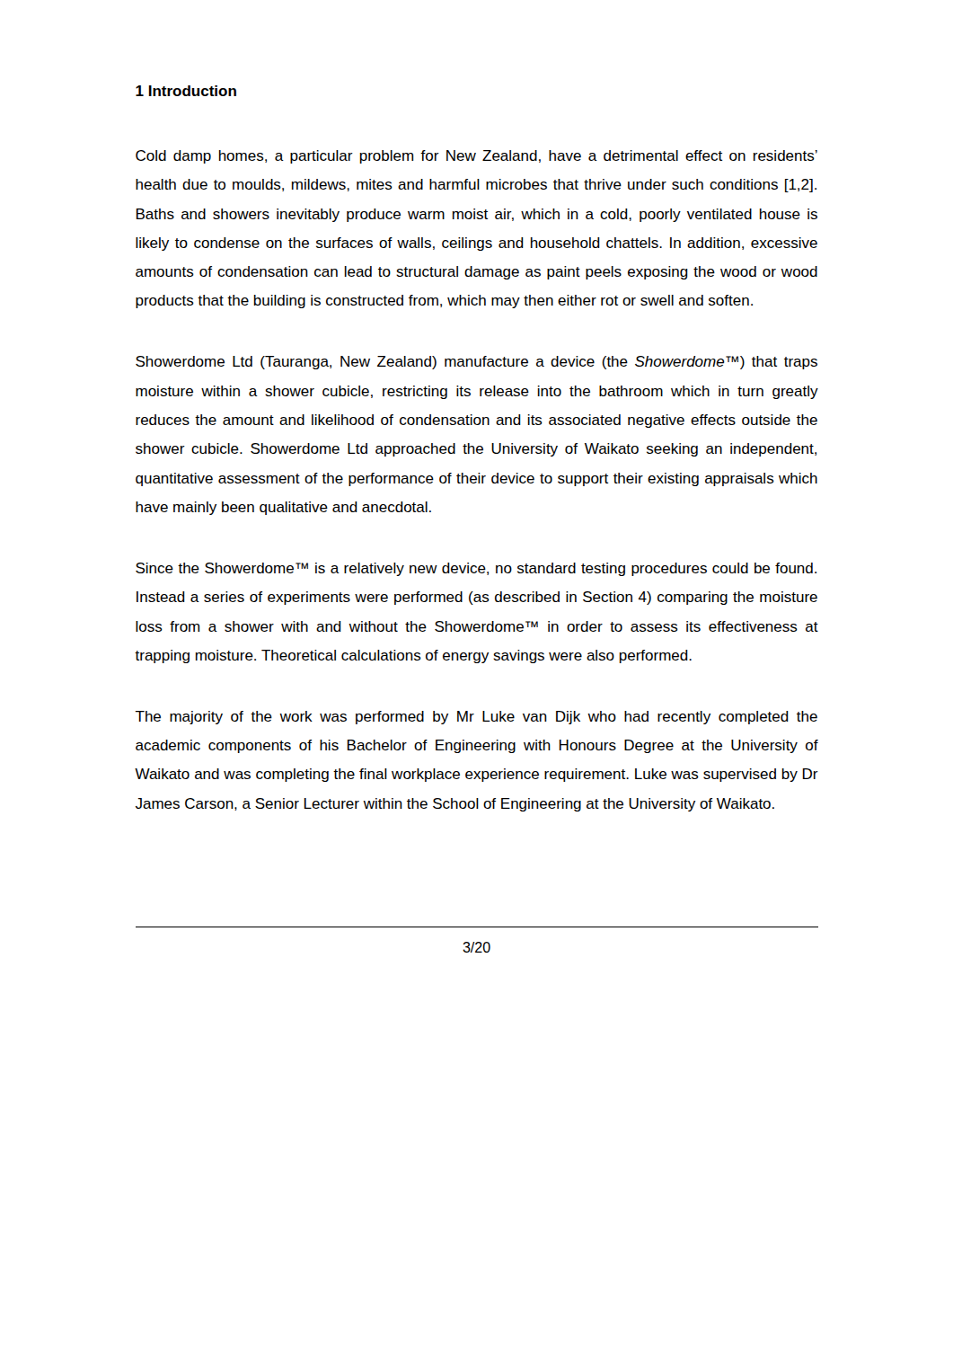1 Introduction
Cold damp homes, a particular problem for New Zealand, have a detrimental effect on residents’ health due to moulds, mildews, mites and harmful microbes that thrive under such conditions [1,2]. Baths and showers inevitably produce warm moist air, which in a cold, poorly ventilated house is likely to condense on the surfaces of walls, ceilings and household chattels. In addition, excessive amounts of condensation can lead to structural damage as paint peels exposing the wood or wood products that the building is constructed from, which may then either rot or swell and soften.
Showerdome Ltd (Tauranga, New Zealand) manufacture a device (the Showerdome™) that traps moisture within a shower cubicle, restricting its release into the bathroom which in turn greatly reduces the amount and likelihood of condensation and its associated negative effects outside the shower cubicle. Showerdome Ltd approached the University of Waikato seeking an independent, quantitative assessment of the performance of their device to support their existing appraisals which have mainly been qualitative and anecdotal.
Since the Showerdome™ is a relatively new device, no standard testing procedures could be found. Instead a series of experiments were performed (as described in Section 4) comparing the moisture loss from a shower with and without the Showerdome™ in order to assess its effectiveness at trapping moisture. Theoretical calculations of energy savings were also performed.
The majority of the work was performed by Mr Luke van Dijk who had recently completed the academic components of his Bachelor of Engineering with Honours Degree at the University of Waikato and was completing the final workplace experience requirement. Luke was supervised by Dr James Carson, a Senior Lecturer within the School of Engineering at the University of Waikato.
3/20